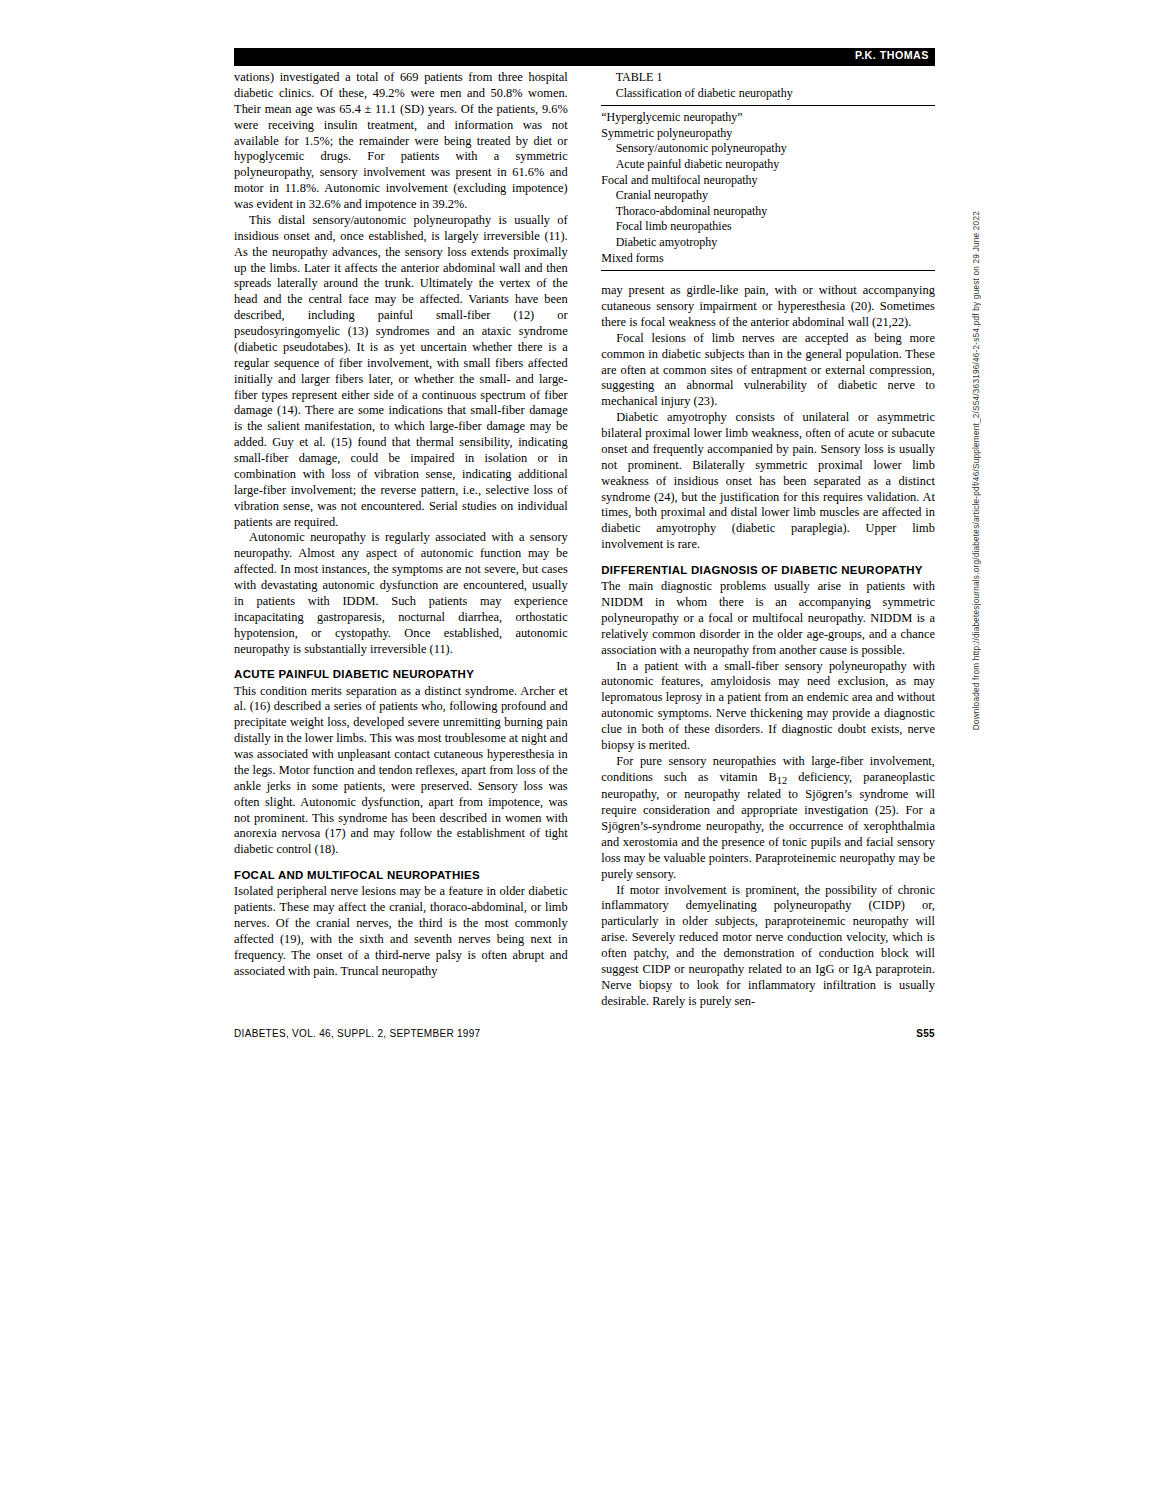P.K. THOMAS
vations) investigated a total of 669 patients from three hospital diabetic clinics. Of these, 49.2% were men and 50.8% women. Their mean age was 65.4 ± 11.1 (SD) years. Of the patients, 9.6% were receiving insulin treatment, and information was not available for 1.5%; the remainder were being treated by diet or hypoglycemic drugs. For patients with a symmetric polyneuropathy, sensory involvement was present in 61.6% and motor in 11.8%. Autonomic involvement (excluding impotence) was evident in 32.6% and impotence in 39.2%.
This distal sensory/autonomic polyneuropathy is usually of insidious onset and, once established, is largely irreversible (11). As the neuropathy advances, the sensory loss extends proximally up the limbs. Later it affects the anterior abdominal wall and then spreads laterally around the trunk. Ultimately the vertex of the head and the central face may be affected. Variants have been described, including painful small-fiber (12) or pseudosyringomyelic (13) syndromes and an ataxic syndrome (diabetic pseudotabes). It is as yet uncertain whether there is a regular sequence of fiber involvement, with small fibers affected initially and larger fibers later, or whether the small- and large-fiber types represent either side of a continuous spectrum of fiber damage (14). There are some indications that small-fiber damage is the salient manifestation, to which large-fiber damage may be added. Guy et al. (15) found that thermal sensibility, indicating small-fiber damage, could be impaired in isolation or in combination with loss of vibration sense, indicating additional large-fiber involvement; the reverse pattern, i.e., selective loss of vibration sense, was not encountered. Serial studies on individual patients are required.
Autonomic neuropathy is regularly associated with a sensory neuropathy. Almost any aspect of autonomic function may be affected. In most instances, the symptoms are not severe, but cases with devastating autonomic dysfunction are encountered, usually in patients with IDDM. Such patients may experience incapacitating gastroparesis, nocturnal diarrhea, orthostatic hypotension, or cystopathy. Once established, autonomic neuropathy is substantially irreversible (11).
Acute painful diabetic neuropathy
This condition merits separation as a distinct syndrome. Archer et al. (16) described a series of patients who, following profound and precipitate weight loss, developed severe unremitting burning pain distally in the lower limbs. This was most troublesome at night and was associated with unpleasant contact cutaneous hyperesthesia in the legs. Motor function and tendon reflexes, apart from loss of the ankle jerks in some patients, were preserved. Sensory loss was often slight. Autonomic dysfunction, apart from impotence, was not prominent. This syndrome has been described in women with anorexia nervosa (17) and may follow the establishment of tight diabetic control (18).
Focal and multifocal neuropathies
Isolated peripheral nerve lesions may be a feature in older diabetic patients. These may affect the cranial, thoraco-abdominal, or limb nerves. Of the cranial nerves, the third is the most commonly affected (19), with the sixth and seventh nerves being next in frequency. The onset of a third-nerve palsy is often abrupt and associated with pain. Truncal neuropathy
TABLE 1
Classification of diabetic neuropathy
“Hyperglycemic neuropathy”
Symmetric polyneuropathy
Sensory/autonomic polyneuropathy
Acute painful diabetic neuropathy
Focal and multifocal neuropathy
Cranial neuropathy
Thoraco-abdominal neuropathy
Focal limb neuropathies
Diabetic amyotrophy
Mixed forms
may present as girdle-like pain, with or without accompanying cutaneous sensory impairment or hyperesthesia (20). Sometimes there is focal weakness of the anterior abdominal wall (21,22).
Focal lesions of limb nerves are accepted as being more common in diabetic subjects than in the general population. These are often at common sites of entrapment or external compression, suggesting an abnormal vulnerability of diabetic nerve to mechanical injury (23).
Diabetic amyotrophy consists of unilateral or asymmetric bilateral proximal lower limb weakness, often of acute or subacute onset and frequently accompanied by pain. Sensory loss is usually not prominent. Bilaterally symmetric proximal lower limb weakness of insidious onset has been separated as a distinct syndrome (24), but the justification for this requires validation. At times, both proximal and distal lower limb muscles are affected in diabetic amyotrophy (diabetic paraplegia). Upper limb involvement is rare.
Differential diagnosis of diabetic neuropathy
The main diagnostic problems usually arise in patients with NIDDM in whom there is an accompanying symmetric polyneuropathy or a focal or multifocal neuropathy. NIDDM is a relatively common disorder in the older age-groups, and a chance association with a neuropathy from another cause is possible.
In a patient with a small-fiber sensory polyneuropathy with autonomic features, amyloidosis may need exclusion, as may lepromatous leprosy in a patient from an endemic area and without autonomic symptoms. Nerve thickening may provide a diagnostic clue in both of these disorders. If diagnostic doubt exists, nerve biopsy is merited.
For pure sensory neuropathies with large-fiber involvement, conditions such as vitamin B12 deficiency, paraneoplastic neuropathy, or neuropathy related to Sjögren’s syndrome will require consideration and appropriate investigation (25). For a Sjögren’s-syndrome neuropathy, the occurrence of xerophthalmia and xerostomia and the presence of tonic pupils and facial sensory loss may be valuable pointers. Paraproteinemic neuropathy may be purely sensory.
If motor involvement is prominent, the possibility of chronic inflammatory demyelinating polyneuropathy (CIDP) or, particularly in older subjects, paraproteinemic neuropathy will arise. Severely reduced motor nerve conduction velocity, which is often patchy, and the demonstration of conduction block will suggest CIDP or neuropathy related to an IgG or IgA paraprotein. Nerve biopsy to look for inflammatory infiltration is usually desirable. Rarely is purely sen-
DIABETES, VOL. 46, SUPPL. 2, SEPTEMBER 1997 S55
Downloaded from http://diabetesjournals.org/diabetes/article-pdf/46/Supplement_2/S54/363196/46-2-s54.pdf by guest on 29 June 2022